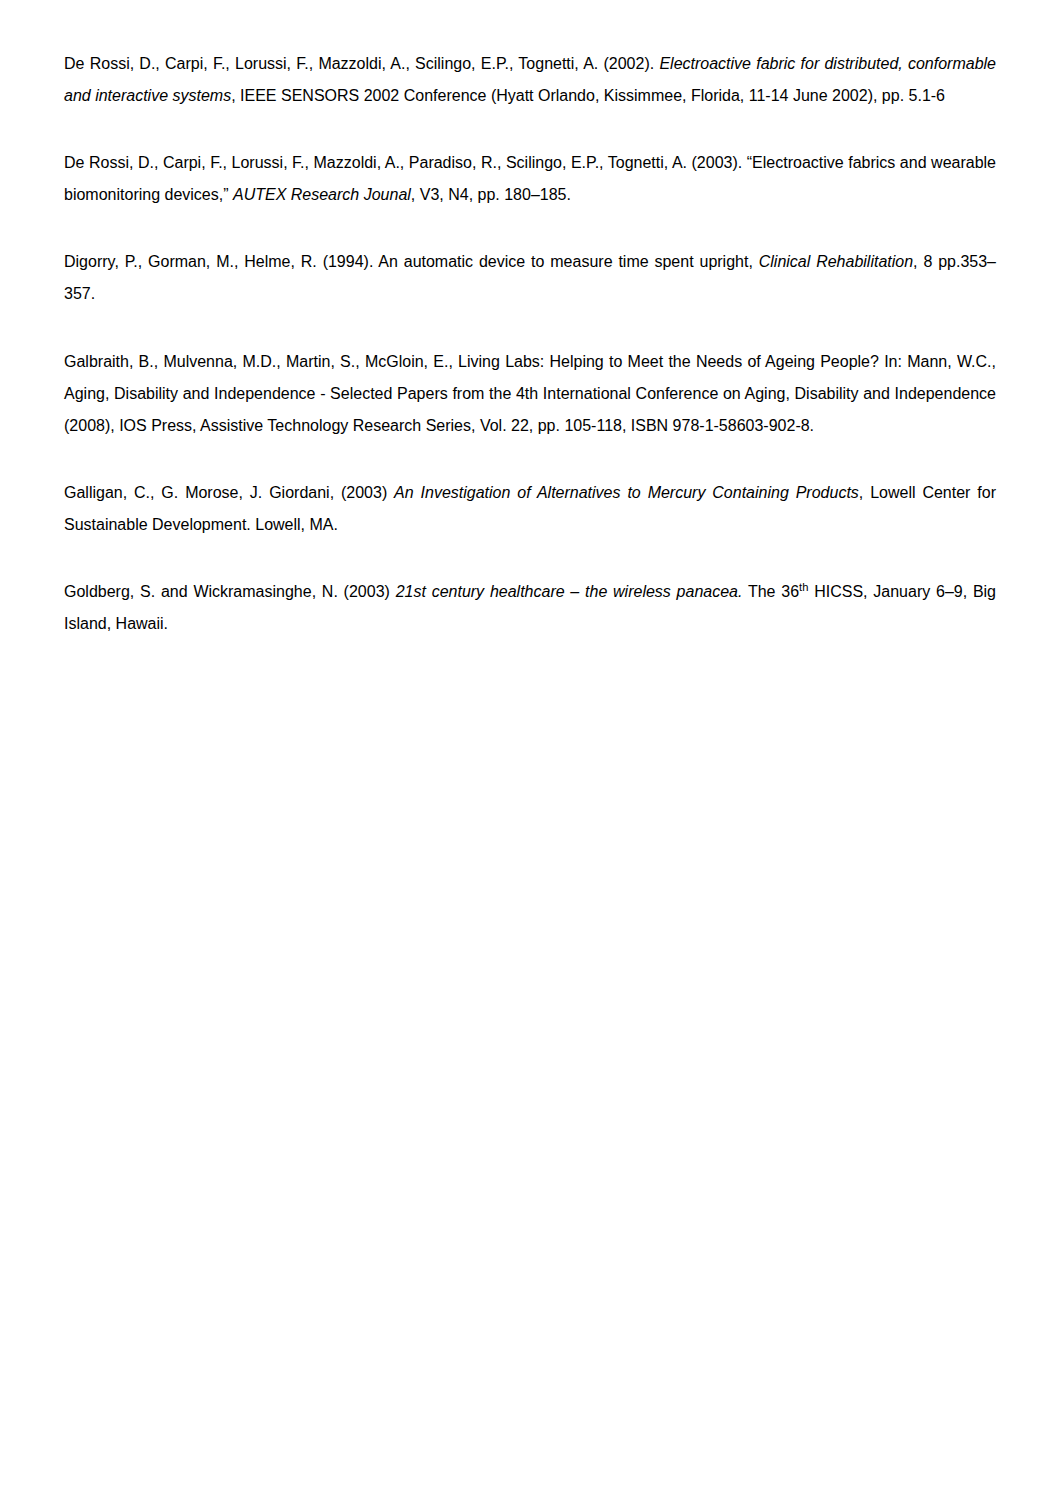De Rossi, D., Carpi, F., Lorussi, F., Mazzoldi, A., Scilingo, E.P., Tognetti, A. (2002). Electroactive fabric for distributed, conformable and interactive systems, IEEE SENSORS 2002 Conference (Hyatt Orlando, Kissimmee, Florida, 11-14 June 2002), pp. 5.1-6
De Rossi, D., Carpi, F., Lorussi, F., Mazzoldi, A., Paradiso, R., Scilingo, E.P., Tognetti, A. (2003). “Electroactive fabrics and wearable biomonitoring devices,” AUTEX Research Jounal, V3, N4, pp. 180–185.
Digorry, P., Gorman, M., Helme, R. (1994). An automatic device to measure time spent upright, Clinical Rehabilitation, 8 pp.353–357.
Galbraith, B., Mulvenna, M.D., Martin, S., McGloin, E., Living Labs: Helping to Meet the Needs of Ageing People? In: Mann, W.C., Aging, Disability and Independence - Selected Papers from the 4th International Conference on Aging, Disability and Independence (2008), IOS Press, Assistive Technology Research Series, Vol. 22, pp. 105-118, ISBN 978-1-58603-902-8.
Galligan, C., G. Morose, J. Giordani, (2003) An Investigation of Alternatives to Mercury Containing Products, Lowell Center for Sustainable Development. Lowell, MA.
Goldberg, S. and Wickramasinghe, N. (2003) 21st century healthcare – the wireless panacea. The 36th HICSS, January 6–9, Big Island, Hawaii.